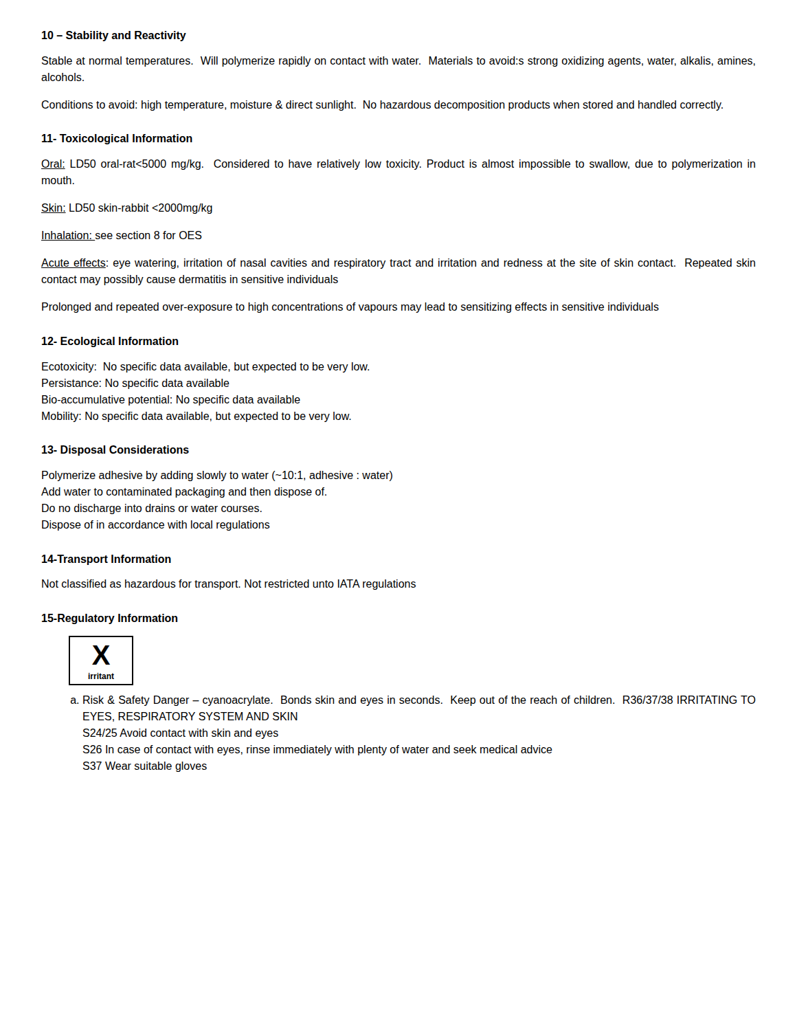10 – Stability and Reactivity
Stable at normal temperatures. Will polymerize rapidly on contact with water. Materials to avoid:s strong oxidizing agents, water, alkalis, amines, alcohols.
Conditions to avoid: high temperature, moisture & direct sunlight. No hazardous decomposition products when stored and handled correctly.
11- Toxicological Information
Oral: LD50 oral-rat<5000 mg/kg. Considered to have relatively low toxicity. Product is almost impossible to swallow, due to polymerization in mouth.
Skin: LD50 skin-rabbit <2000mg/kg
Inhalation: see section 8 for OES
Acute effects: eye watering, irritation of nasal cavities and respiratory tract and irritation and redness at the site of skin contact. Repeated skin contact may possibly cause dermatitis in sensitive individuals
Prolonged and repeated over-exposure to high concentrations of vapours may lead to sensitizing effects in sensitive individuals
12- Ecological Information
Ecotoxicity: No specific data available, but expected to be very low.
Persistance: No specific data available
Bio-accumulative potential: No specific data available
Mobility: No specific data available, but expected to be very low.
13- Disposal Considerations
Polymerize adhesive by adding slowly to water (~10:1, adhesive : water)
Add water to contaminated packaging and then dispose of.
Do no discharge into drains or water courses.
Dispose of in accordance with local regulations
14-Transport Information
Not classified as hazardous for transport. Not restricted unto IATA regulations
15-Regulatory Information
X irritant
Risk & Safety Danger – cyanoacrylate. Bonds skin and eyes in seconds. Keep out of the reach of children. R36/37/38 IRRITATING TO EYES, RESPIRATORY SYSTEM AND SKIN
S24/25 Avoid contact with skin and eyes
S26 In case of contact with eyes, rinse immediately with plenty of water and seek medical advice
S37 Wear suitable gloves